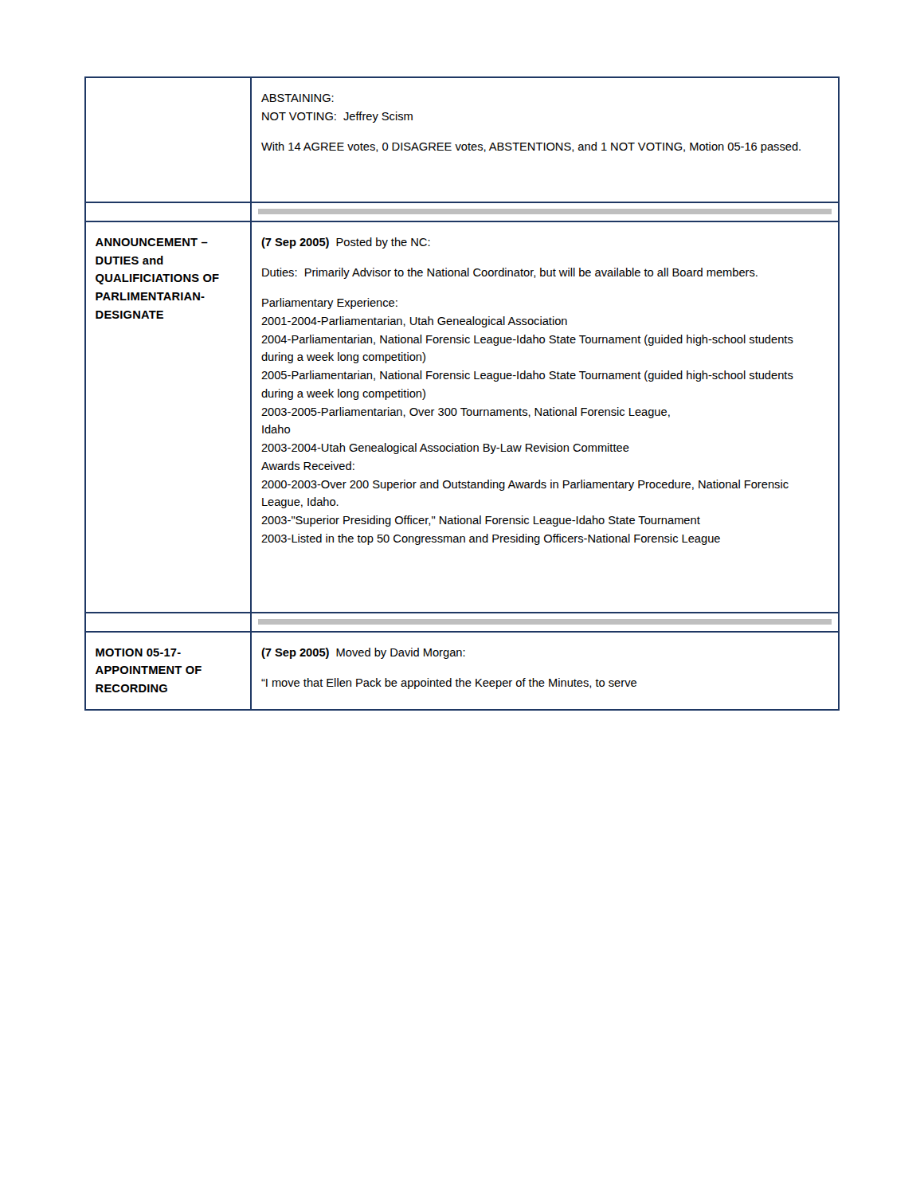| | ABSTAINING: NOT VOTING: Jeffrey Scism With 14 AGREE votes, 0 DISAGREE votes, ABSTENTIONS, and 1 NOT VOTING, Motion 05-16 passed. |
| ANNOUNCEMENT – DUTIES and QUALIFICIATIONS OF PARLIMENTARIAN-DESIGNATE | (7 Sep 2005) Posted by the NC: Duties: Primarily Advisor to the National Coordinator, but will be available to all Board members. Parliamentary Experience: 2001-2004-Parliamentarian, Utah Genealogical Association 2004-Parliamentarian, National Forensic League-Idaho State Tournament (guided high-school students during a week long competition) 2005-Parliamentarian, National Forensic League-Idaho State Tournament (guided high-school students during a week long competition) 2003-2005-Parliamentarian, Over 300 Tournaments, National Forensic League, Idaho 2003-2004-Utah Genealogical Association By-Law Revision Committee Awards Received: 2000-2003-Over 200 Superior and Outstanding Awards in Parliamentary Procedure, National Forensic League, Idaho. 2003-"Superior Presiding Officer," National Forensic League-Idaho State Tournament 2003-Listed in the top 50 Congressman and Presiding Officers-National Forensic League |
| MOTION 05-17- APPOINTMENT OF RECORDING | (7 Sep 2005) Moved by David Morgan: “I move that Ellen Pack be appointed the Keeper of the Minutes, to serve |